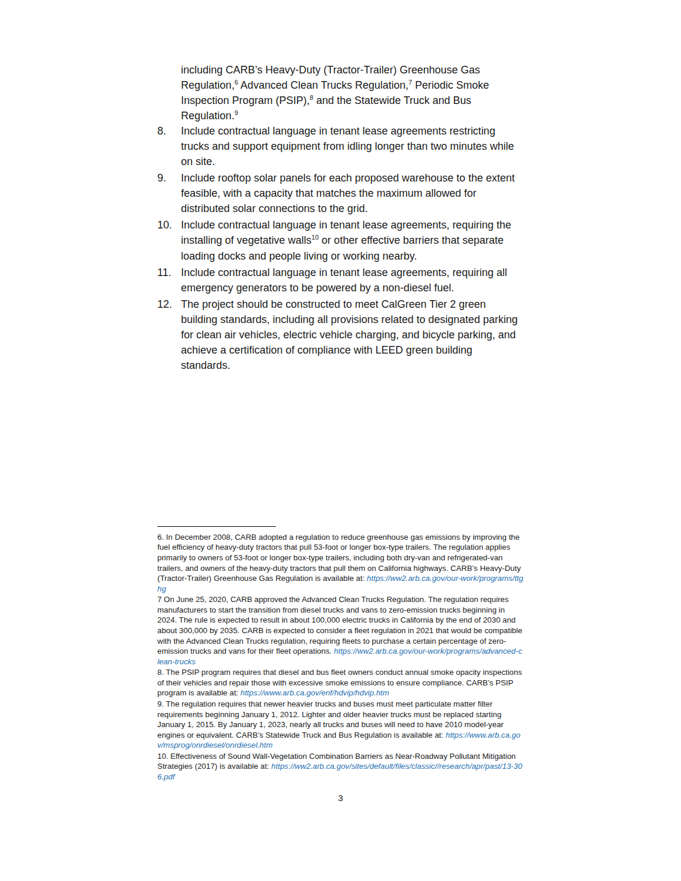including CARB’s Heavy-Duty (Tractor-Trailer) Greenhouse Gas Regulation,6 Advanced Clean Trucks Regulation,7 Periodic Smoke Inspection Program (PSIP),8 and the Statewide Truck and Bus Regulation.9
8. Include contractual language in tenant lease agreements restricting trucks and support equipment from idling longer than two minutes while on site.
9. Include rooftop solar panels for each proposed warehouse to the extent feasible, with a capacity that matches the maximum allowed for distributed solar connections to the grid.
10. Include contractual language in tenant lease agreements, requiring the installing of vegetative walls10 or other effective barriers that separate loading docks and people living or working nearby.
11. Include contractual language in tenant lease agreements, requiring all emergency generators to be powered by a non-diesel fuel.
12. The project should be constructed to meet CalGreen Tier 2 green building standards, including all provisions related to designated parking for clean air vehicles, electric vehicle charging, and bicycle parking, and achieve a certification of compliance with LEED green building standards.
6. In December 2008, CARB adopted a regulation to reduce greenhouse gas emissions by improving the fuel efficiency of heavy-duty tractors that pull 53-foot or longer box-type trailers. The regulation applies primarily to owners of 53-foot or longer box-type trailers, including both dry-van and refrigerated-van trailers, and owners of the heavy-duty tractors that pull them on California highways. CARB’s Heavy-Duty (Tractor-Trailer) Greenhouse Gas Regulation is available at: https://ww2.arb.ca.gov/our-work/programs/ttghg
7 On June 25, 2020, CARB approved the Advanced Clean Trucks Regulation. The regulation requires manufacturers to start the transition from diesel trucks and vans to zero-emission trucks beginning in 2024. The rule is expected to result in about 100,000 electric trucks in California by the end of 2030 and about 300,000 by 2035. CARB is expected to consider a fleet regulation in 2021 that would be compatible with the Advanced Clean Trucks regulation, requiring fleets to purchase a certain percentage of zero-emission trucks and vans for their fleet operations. https://ww2.arb.ca.gov/our-work/programs/advanced-clean-trucks
8. The PSIP program requires that diesel and bus fleet owners conduct annual smoke opacity inspections of their vehicles and repair those with excessive smoke emissions to ensure compliance. CARB’s PSIP program is available at: https://www.arb.ca.gov/enf/hdvip/hdvip.htm
9. The regulation requires that newer heavier trucks and buses must meet particulate matter filter requirements beginning January 1, 2012. Lighter and older heavier trucks must be replaced starting January 1, 2015. By January 1, 2023, nearly all trucks and buses will need to have 2010 model-year engines or equivalent. CARB’s Statewide Truck and Bus Regulation is available at: https://www.arb.ca.gov/msprog/onrdiesel/onrdiesel.htm
10. Effectiveness of Sound Wall-Vegetation Combination Barriers as Near-Roadway Pollutant Mitigation Strategies (2017) is available at: https://ww2.arb.ca.gov/sites/default/files/classic//research/apr/past/13-306.pdf
3